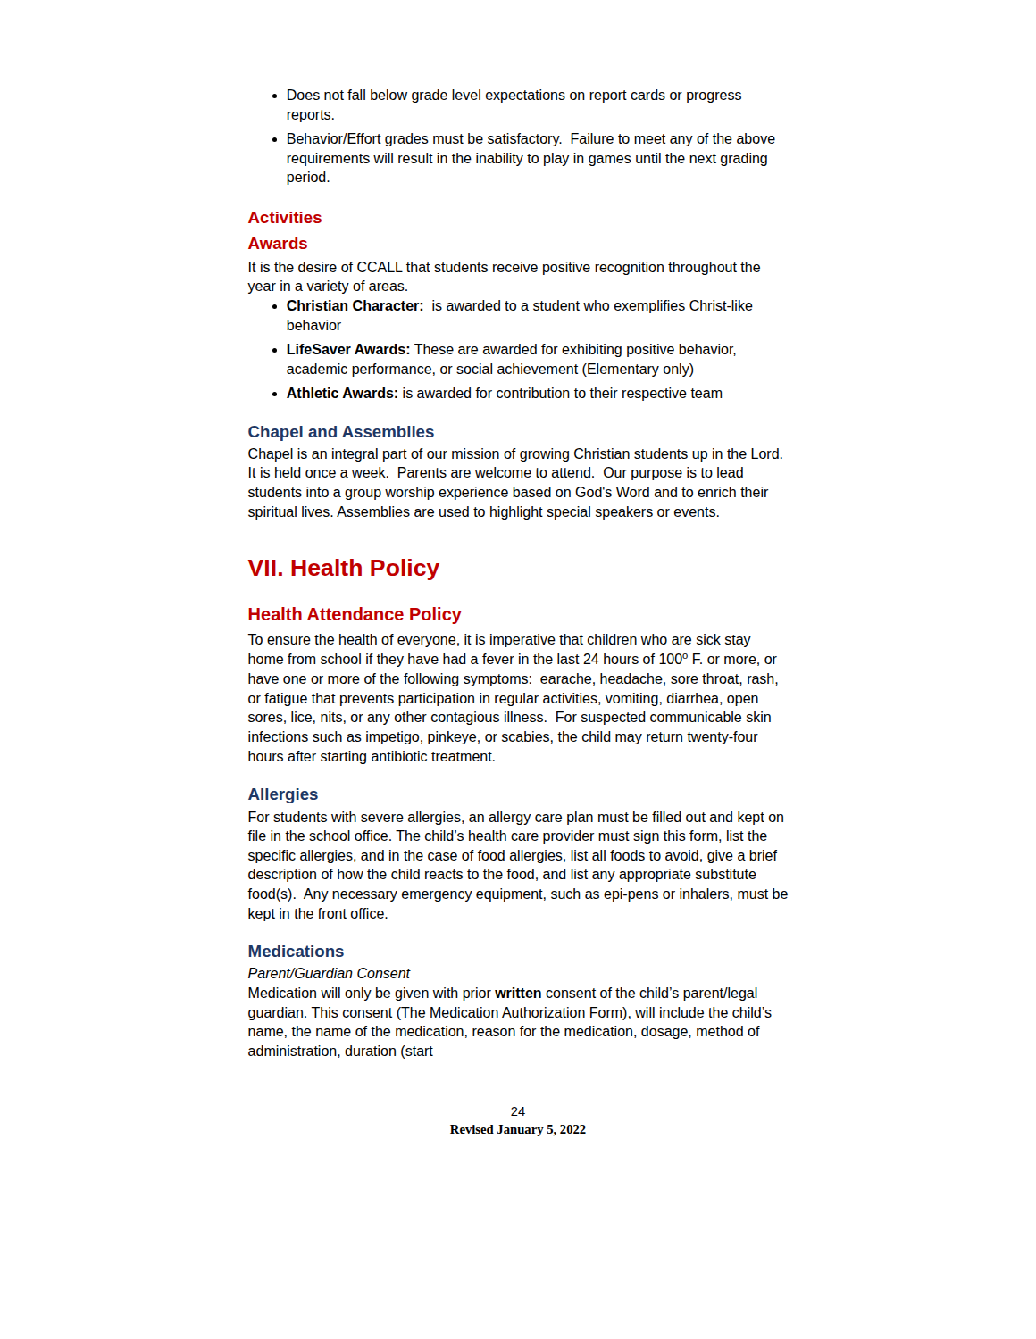Does not fall below grade level expectations on report cards or progress reports.
Behavior/Effort grades must be satisfactory. Failure to meet any of the above requirements will result in the inability to play in games until the next grading period.
Activities
Awards
It is the desire of CCALL that students receive positive recognition throughout the year in a variety of areas.
Christian Character: is awarded to a student who exemplifies Christ-like behavior
LifeSaver Awards: These are awarded for exhibiting positive behavior, academic performance, or social achievement (Elementary only)
Athletic Awards: is awarded for contribution to their respective team
Chapel and Assemblies
Chapel is an integral part of our mission of growing Christian students up in the Lord. It is held once a week. Parents are welcome to attend. Our purpose is to lead students into a group worship experience based on God's Word and to enrich their spiritual lives. Assemblies are used to highlight special speakers or events.
VII. Health Policy
Health Attendance Policy
To ensure the health of everyone, it is imperative that children who are sick stay home from school if they have had a fever in the last 24 hours of 100o F. or more, or have one or more of the following symptoms: earache, headache, sore throat, rash, or fatigue that prevents participation in regular activities, vomiting, diarrhea, open sores, lice, nits, or any other contagious illness. For suspected communicable skin infections such as impetigo, pinkeye, or scabies, the child may return twenty-four hours after starting antibiotic treatment.
Allergies
For students with severe allergies, an allergy care plan must be filled out and kept on file in the school office. The child’s health care provider must sign this form, list the specific allergies, and in the case of food allergies, list all foods to avoid, give a brief description of how the child reacts to the food, and list any appropriate substitute food(s). Any necessary emergency equipment, such as epi-pens or inhalers, must be kept in the front office.
Medications
Parent/Guardian Consent
Medication will only be given with prior written consent of the child’s parent/legal guardian. This consent (The Medication Authorization Form), will include the child’s name, the name of the medication, reason for the medication, dosage, method of administration, duration (start
24
Revised January 5, 2022